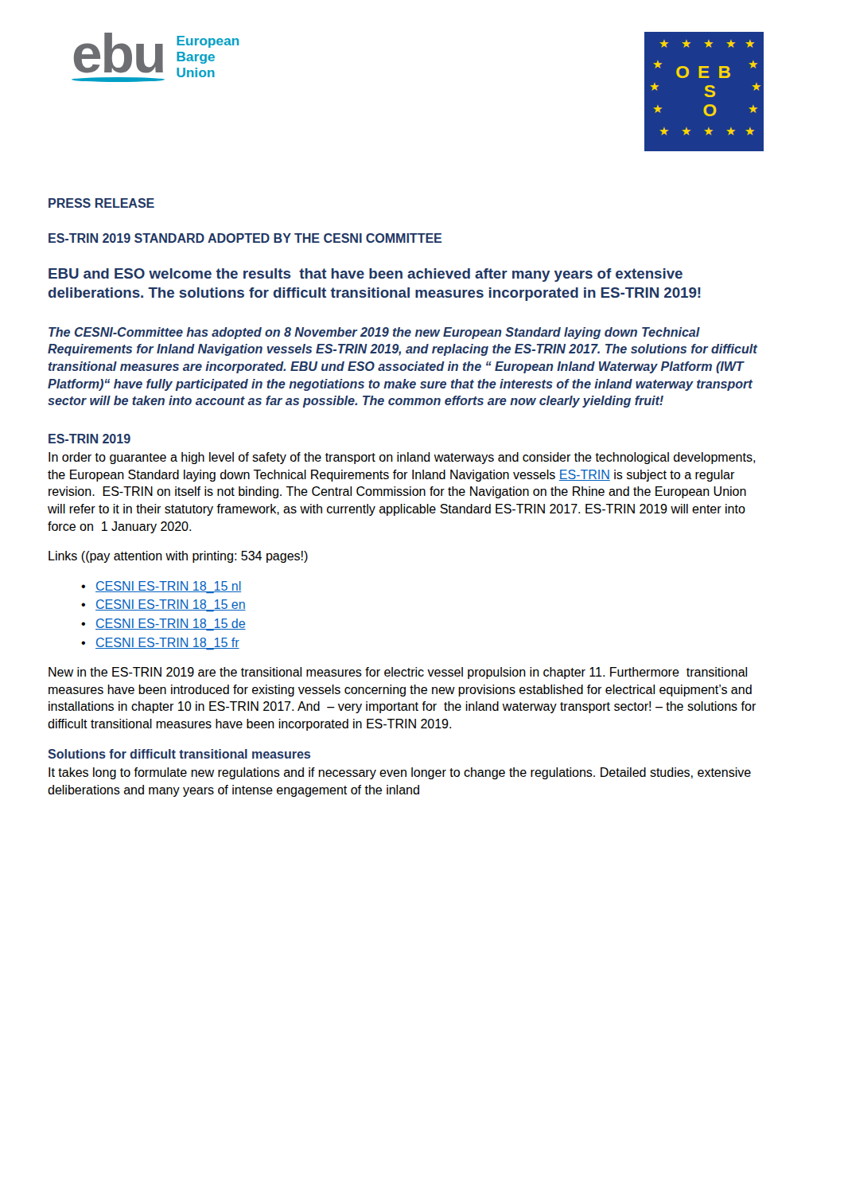ebu
European
Barge
Union
★ ★ ★ ★ ★ ★ ★ ★ ★ ★ ★ ★ ★ ★ ★ ★
O E B
S
O
PRESS RELEASE
ES-TRIN 2019 STANDARD ADOPTED BY THE CESNI COMMITTEE
EBU and ESO welcome the results that have been achieved after many years of extensive deliberations. The solutions for difficult transitional measures incorporated in ES-TRIN 2019!
The CESNI-Committee has adopted on 8 November 2019 the new European Standard laying down Technical Requirements for Inland Navigation vessels ES-TRIN 2019, and replacing the ES-TRIN 2017. The solutions for difficult transitional measures are incorporated. EBU und ESO associated in the “ European Inland Waterway Platform (IWT Platform)“ have fully participated in the negotiations to make sure that the interests of the inland waterway transport sector will be taken into account as far as possible. The common efforts are now clearly yielding fruit!
ES-TRIN 2019
In order to guarantee a high level of safety of the transport on inland waterways and consider the technological developments, the European Standard laying down Technical Requirements for Inland Navigation vessels ES-TRIN is subject to a regular revision. ES-TRIN on itself is not binding. The Central Commission for the Navigation on the Rhine and the European Union will refer to it in their statutory framework, as with currently applicable Standard ES-TRIN 2017. ES-TRIN 2019 will enter into force on 1 January 2020.
Links ((pay attention with printing: 534 pages!)
CESNI ES-TRIN 18_15 nl
CESNI ES-TRIN 18_15 en
CESNI ES-TRIN 18_15 de
CESNI ES-TRIN 18_15 fr
New in the ES-TRIN 2019 are the transitional measures for electric vessel propulsion in chapter 11. Furthermore transitional measures have been introduced for existing vessels concerning the new provisions established for electrical equipment’s and installations in chapter 10 in ES-TRIN 2017. And – very important for the inland waterway transport sector! – the solutions for difficult transitional measures have been incorporated in ES-TRIN 2019.
Solutions for difficult transitional measures
It takes long to formulate new regulations and if necessary even longer to change the regulations. Detailed studies, extensive deliberations and many years of intense engagement of the inland